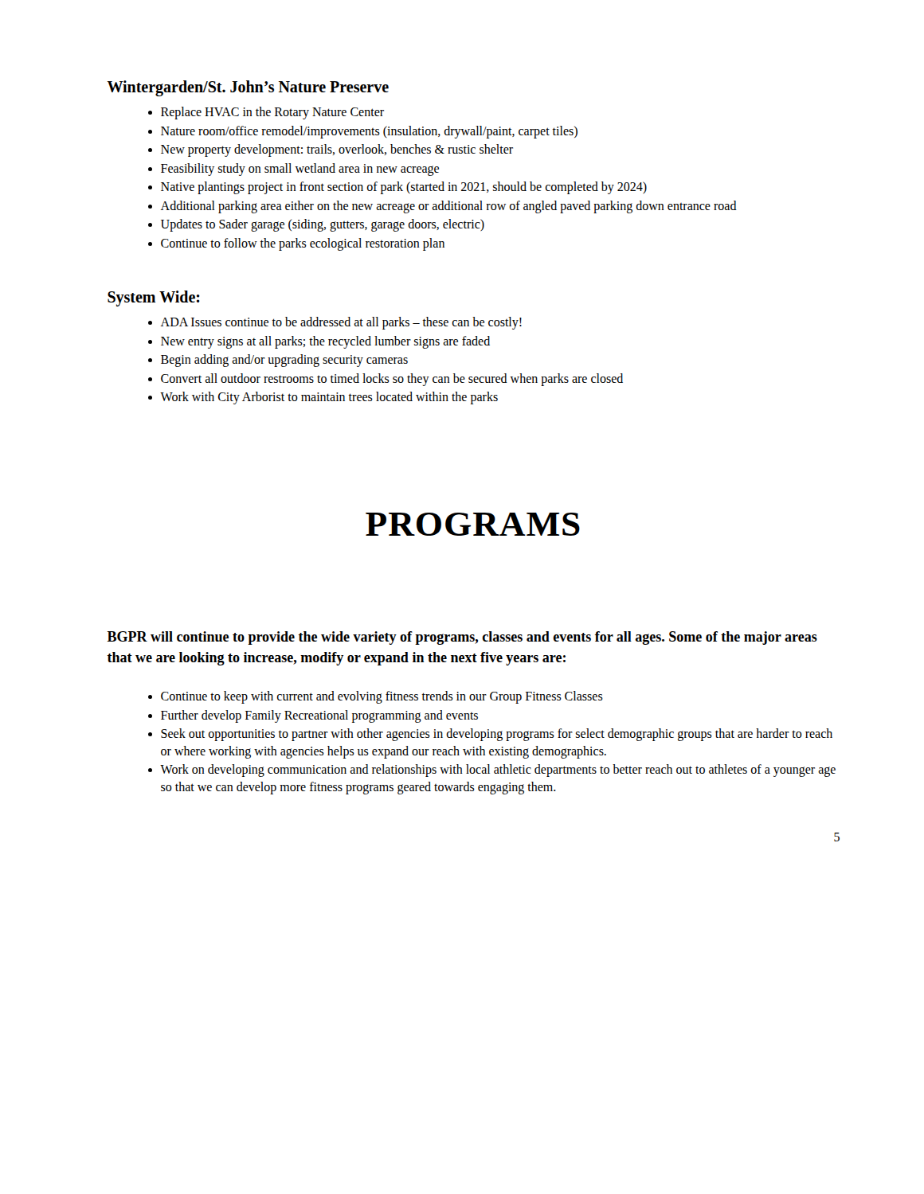Wintergarden/St. John’s Nature Preserve
Replace HVAC in the Rotary Nature Center
Nature room/office remodel/improvements (insulation, drywall/paint, carpet tiles)
New property development: trails, overlook, benches & rustic shelter
Feasibility study on small wetland area in new acreage
Native plantings project in front section of park (started in 2021, should be completed by 2024)
Additional parking area either on the new acreage or additional row of angled paved parking down entrance road
Updates to Sader garage (siding, gutters, garage doors, electric)
Continue to follow the parks ecological restoration plan
System Wide:
ADA Issues continue to be addressed at all parks – these can be costly!
New entry signs at all parks; the recycled lumber signs are faded
Begin adding and/or upgrading security cameras
Convert all outdoor restrooms to timed locks so they can be secured when parks are closed
Work with City Arborist to maintain trees located within the parks
PROGRAMS
BGPR will continue to provide the wide variety of programs, classes and events for all ages. Some of the major areas that we are looking to increase, modify or expand in the next five years are:
Continue to keep with current and evolving fitness trends in our Group Fitness Classes
Further develop Family Recreational programming and events
Seek out opportunities to partner with other agencies in developing programs for select demographic groups that are harder to reach or where working with agencies helps us expand our reach with existing demographics.
Work on developing communication and relationships with local athletic departments to better reach out to athletes of a younger age so that we can develop more fitness programs geared towards engaging them.
5